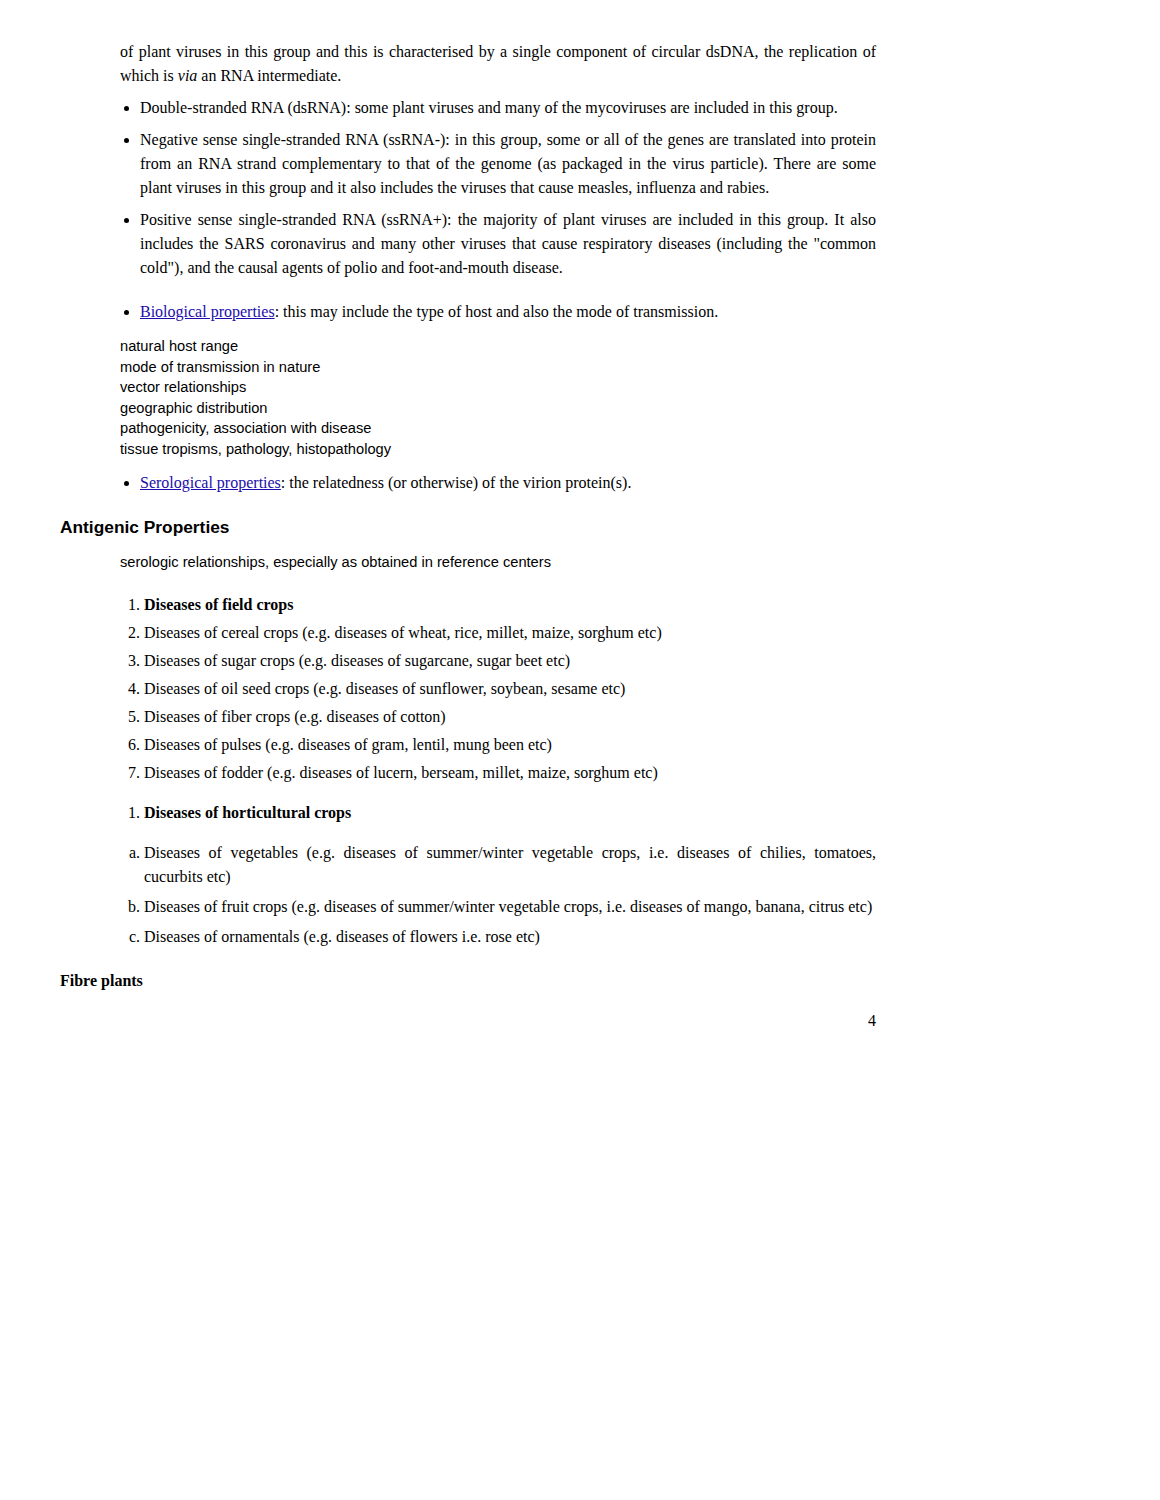of plant viruses in this group and this is characterised by a single component of circular dsDNA, the replication of which is via an RNA intermediate.
Double-stranded RNA (dsRNA): some plant viruses and many of the mycoviruses are included in this group.
Negative sense single-stranded RNA (ssRNA-): in this group, some or all of the genes are translated into protein from an RNA strand complementary to that of the genome (as packaged in the virus particle). There are some plant viruses in this group and it also includes the viruses that cause measles, influenza and rabies.
Positive sense single-stranded RNA (ssRNA+): the majority of plant viruses are included in this group. It also includes the SARS coronavirus and many other viruses that cause respiratory diseases (including the "common cold"), and the causal agents of polio and foot-and-mouth disease.
Biological properties: this may include the type of host and also the mode of transmission.
natural host range
mode of transmission in nature
vector relationships
geographic distribution
pathogenicity, association with disease
tissue tropisms, pathology, histopathology
Serological properties: the relatedness (or otherwise) of the virion protein(s).
Antigenic Properties
serologic relationships, especially as obtained in reference centers
Diseases of field crops
Diseases of cereal crops (e.g. diseases of wheat, rice, millet, maize, sorghum etc)
Diseases of sugar crops (e.g. diseases of sugarcane, sugar beet etc)
Diseases of oil seed crops (e.g. diseases of sunflower, soybean, sesame etc)
Diseases of fiber crops (e.g. diseases of cotton)
Diseases of pulses (e.g. diseases of gram, lentil, mung been etc)
Diseases of fodder (e.g. diseases of lucern, berseam, millet, maize, sorghum etc)
Diseases of horticultural crops
Diseases of vegetables (e.g. diseases of summer/winter vegetable crops, i.e. diseases of chilies, tomatoes, cucurbits etc)
Diseases of fruit crops (e.g. diseases of summer/winter vegetable crops, i.e. diseases of mango, banana, citrus etc)
Diseases of ornamentals (e.g. diseases of flowers i.e. rose etc)
Fibre plants
4